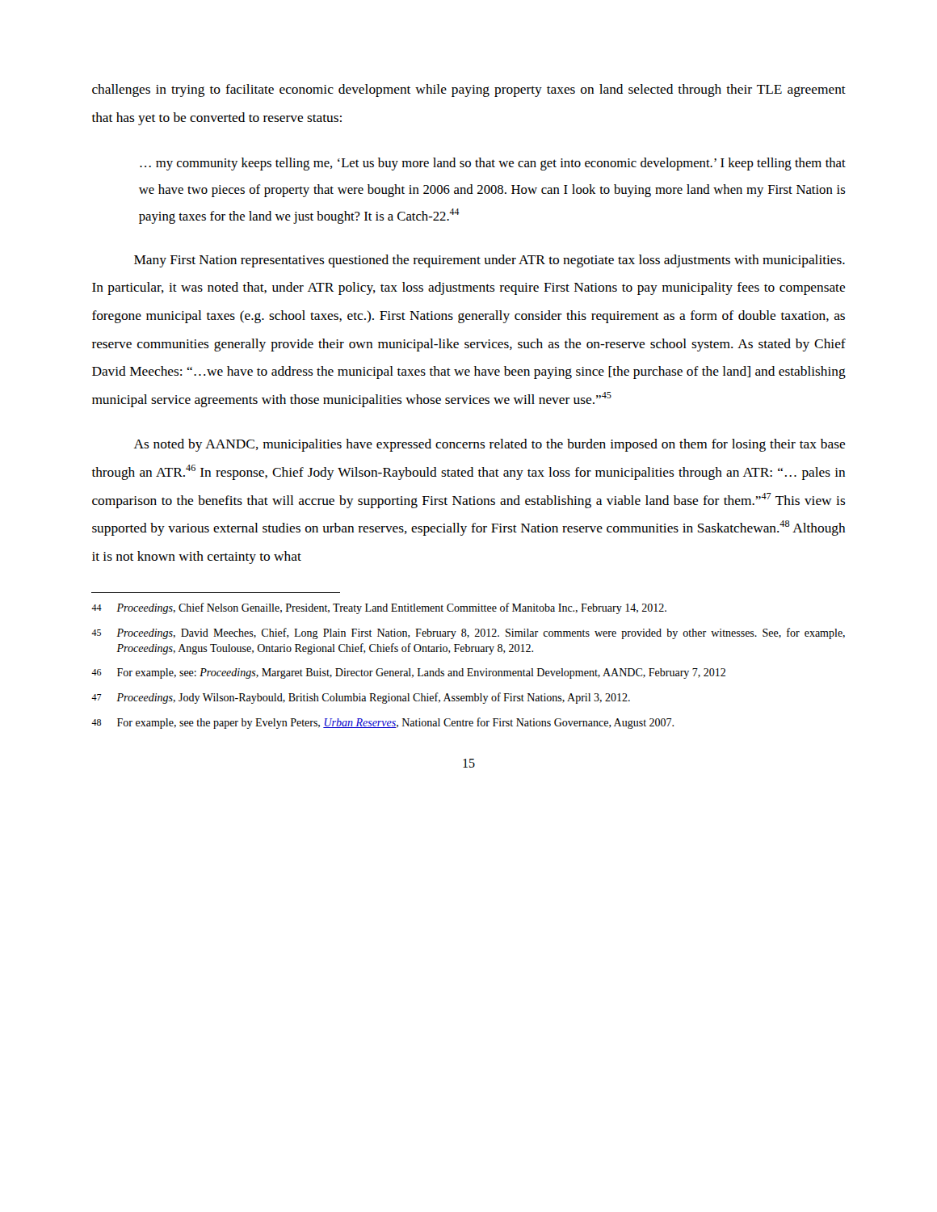challenges in trying to facilitate economic development while paying property taxes on land selected through their TLE agreement that has yet to be converted to reserve status:
… my community keeps telling me, ‘Let us buy more land so that we can get into economic development.’ I keep telling them that we have two pieces of property that were bought in 2006 and 2008. How can I look to buying more land when my First Nation is paying taxes for the land we just bought? It is a Catch-22.44
Many First Nation representatives questioned the requirement under ATR to negotiate tax loss adjustments with municipalities. In particular, it was noted that, under ATR policy, tax loss adjustments require First Nations to pay municipality fees to compensate foregone municipal taxes (e.g. school taxes, etc.). First Nations generally consider this requirement as a form of double taxation, as reserve communities generally provide their own municipal-like services, such as the on-reserve school system. As stated by Chief David Meeches: “…we have to address the municipal taxes that we have been paying since [the purchase of the land] and establishing municipal service agreements with those municipalities whose services we will never use.”45
As noted by AANDC, municipalities have expressed concerns related to the burden imposed on them for losing their tax base through an ATR.46 In response, Chief Jody Wilson-Raybould stated that any tax loss for municipalities through an ATR: “… pales in comparison to the benefits that will accrue by supporting First Nations and establishing a viable land base for them.”47 This view is supported by various external studies on urban reserves, especially for First Nation reserve communities in Saskatchewan.48 Although it is not known with certainty to what
44
Proceedings, Chief Nelson Genaille, President, Treaty Land Entitlement Committee of Manitoba Inc., February 14, 2012.
45
Proceedings, David Meeches, Chief, Long Plain First Nation, February 8, 2012. Similar comments were provided by other witnesses. See, for example, Proceedings, Angus Toulouse, Ontario Regional Chief, Chiefs of Ontario, February 8, 2012.
46
For example, see: Proceedings, Margaret Buist, Director General, Lands and Environmental Development, AANDC, February 7, 2012
47
Proceedings, Jody Wilson-Raybould, British Columbia Regional Chief, Assembly of First Nations, April 3, 2012.
48
For example, see the paper by Evelyn Peters, Urban Reserves, National Centre for First Nations Governance, August 2007.
15